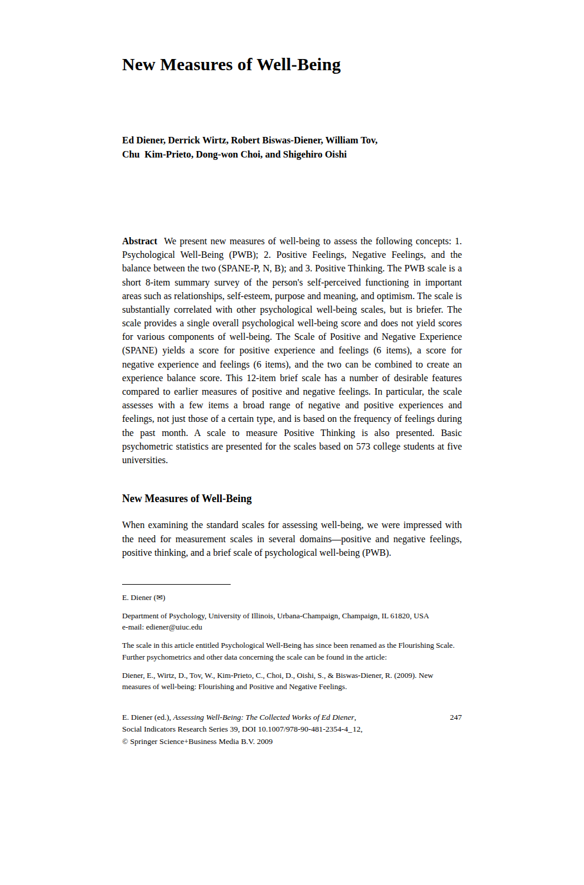New Measures of Well-Being
Ed Diener, Derrick Wirtz, Robert Biswas-Diener, William Tov,
Chu Kim-Prieto, Dong-won Choi, and Shigehiro Oishi
Abstract We present new measures of well-being to assess the following concepts: 1. Psychological Well-Being (PWB); 2. Positive Feelings, Negative Feelings, and the balance between the two (SPANE-P, N, B); and 3. Positive Thinking. The PWB scale is a short 8-item summary survey of the person's self-perceived functioning in important areas such as relationships, self-esteem, purpose and meaning, and optimism. The scale is substantially correlated with other psychological well-being scales, but is briefer. The scale provides a single overall psychological well-being score and does not yield scores for various components of well-being. The Scale of Positive and Negative Experience (SPANE) yields a score for positive experience and feelings (6 items), a score for negative experience and feelings (6 items), and the two can be combined to create an experience balance score. This 12-item brief scale has a number of desirable features compared to earlier measures of positive and negative feelings. In particular, the scale assesses with a few items a broad range of negative and positive experiences and feelings, not just those of a certain type, and is based on the frequency of feelings during the past month. A scale to measure Positive Thinking is also presented. Basic psychometric statistics are presented for the scales based on 573 college students at five universities.
New Measures of Well-Being
When examining the standard scales for assessing well-being, we were impressed with the need for measurement scales in several domains—positive and negative feelings, positive thinking, and a brief scale of psychological well-being (PWB).
E. Diener (✉)
Department of Psychology, University of Illinois, Urbana-Champaign, Champaign, IL 61820, USA
e-mail: ediener@uiuc.edu
The scale in this article entitled Psychological Well-Being has since been renamed as the Flourishing Scale. Further psychometrics and other data concerning the scale can be found in the article:
Diener, E., Wirtz, D., Tov, W., Kim-Prieto, C., Choi, D., Oishi, S., & Biswas-Diener, R. (2009). New measures of well-being: Flourishing and Positive and Negative Feelings.
247
E. Diener (ed.), Assessing Well-Being: The Collected Works of Ed Diener,
Social Indicators Research Series 39, DOI 10.1007/978-90-481-2354-4_12,
© Springer Science+Business Media B.V. 2009